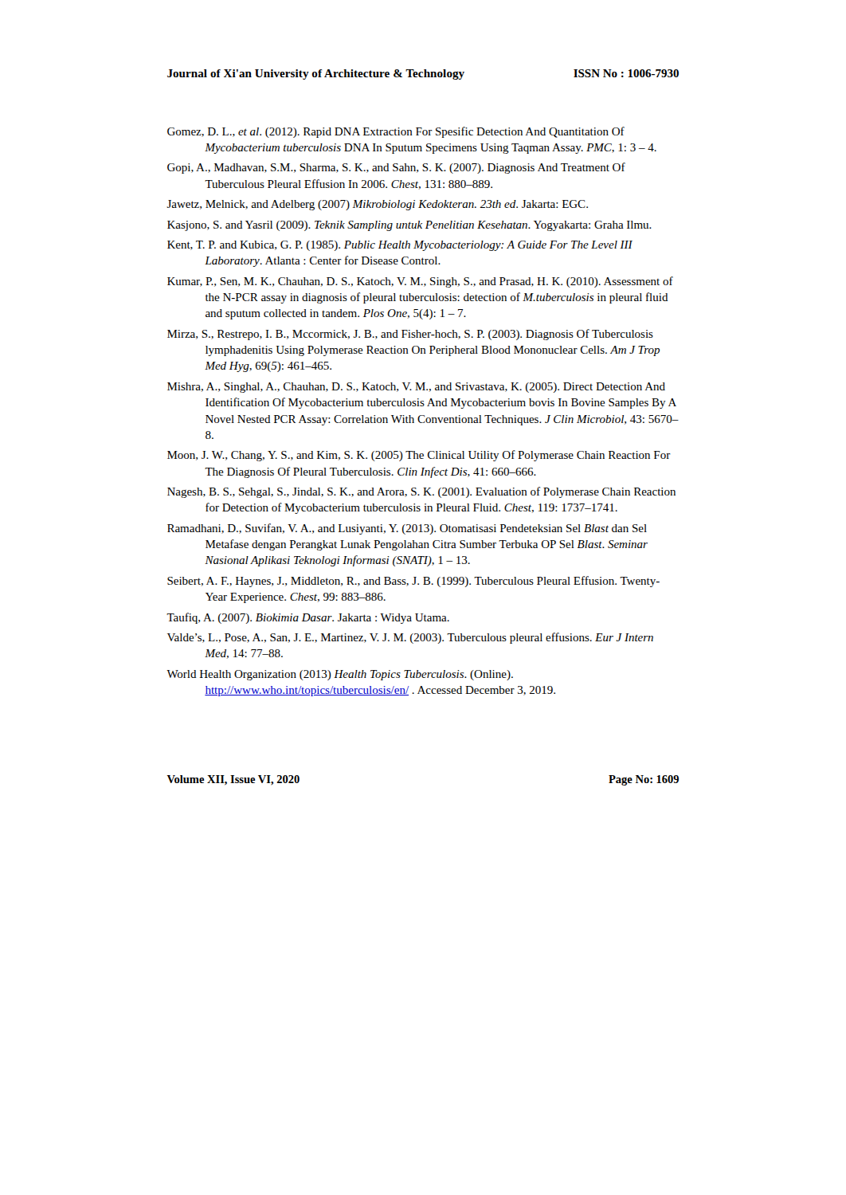Journal of Xi'an University of Architecture & Technology ISSN No : 1006-7930
Gomez, D. L., et al. (2012). Rapid DNA Extraction For Spesific Detection And Quantitation Of Mycobacterium tuberculosis DNA In Sputum Specimens Using Taqman Assay. PMC, 1: 3 – 4.
Gopi, A., Madhavan, S.M., Sharma, S. K., and Sahn, S. K. (2007). Diagnosis And Treatment Of Tuberculous Pleural Effusion In 2006. Chest, 131: 880–889.
Jawetz, Melnick, and Adelberg (2007) Mikrobiologi Kedokteran. 23th ed. Jakarta: EGC.
Kasjono, S. and Yasril (2009). Teknik Sampling untuk Penelitian Kesehatan. Yogyakarta: Graha Ilmu.
Kent, T. P. and Kubica, G. P. (1985). Public Health Mycobacteriology: A Guide For The Level III Laboratory. Atlanta : Center for Disease Control.
Kumar, P., Sen, M. K., Chauhan, D. S., Katoch, V. M., Singh, S., and Prasad, H. K. (2010). Assessment of the N-PCR assay in diagnosis of pleural tuberculosis: detection of M.tuberculosis in pleural fluid and sputum collected in tandem. Plos One, 5(4): 1 – 7.
Mirza, S., Restrepo, I. B., Mccormick, J. B., and Fisher-hoch, S. P. (2003). Diagnosis Of Tuberculosis lymphadenitis Using Polymerase Reaction On Peripheral Blood Mononuclear Cells. Am J Trop Med Hyg, 69(5): 461–465.
Mishra, A., Singhal, A., Chauhan, D. S., Katoch, V. M., and Srivastava, K. (2005). Direct Detection And Identification Of Mycobacterium tuberculosis And Mycobacterium bovis In Bovine Samples By A Novel Nested PCR Assay: Correlation With Conventional Techniques. J Clin Microbiol, 43: 5670–8.
Moon, J. W., Chang, Y. S., and Kim, S. K. (2005) The Clinical Utility Of Polymerase Chain Reaction For The Diagnosis Of Pleural Tuberculosis. Clin Infect Dis, 41: 660–666.
Nagesh, B. S., Sehgal, S., Jindal, S. K., and Arora, S. K. (2001). Evaluation of Polymerase Chain Reaction for Detection of Mycobacterium tuberculosis in Pleural Fluid. Chest, 119: 1737–1741.
Ramadhani, D., Suvifan, V. A., and Lusiyanti, Y. (2013). Otomatisasi Pendeteksian Sel Blast dan Sel Metafase dengan Perangkat Lunak Pengolahan Citra Sumber Terbuka OP Sel Blast. Seminar Nasional Aplikasi Teknologi Informasi (SNATI), 1 – 13.
Seibert, A. F., Haynes, J., Middleton, R., and Bass, J. B. (1999). Tuberculous Pleural Effusion. Twenty-Year Experience. Chest, 99: 883–886.
Taufiq, A. (2007). Biokimia Dasar. Jakarta : Widya Utama.
Valde’s, L., Pose, A., San, J. E., Martinez, V. J. M. (2003). Tuberculous pleural effusions. Eur J Intern Med, 14: 77–88.
World Health Organization (2013) Health Topics Tuberculosis. (Online). http://www.who.int/topics/tuberculosis/en/ . Accessed December 3, 2019.
Volume XII, Issue VI, 2020 Page No: 1609